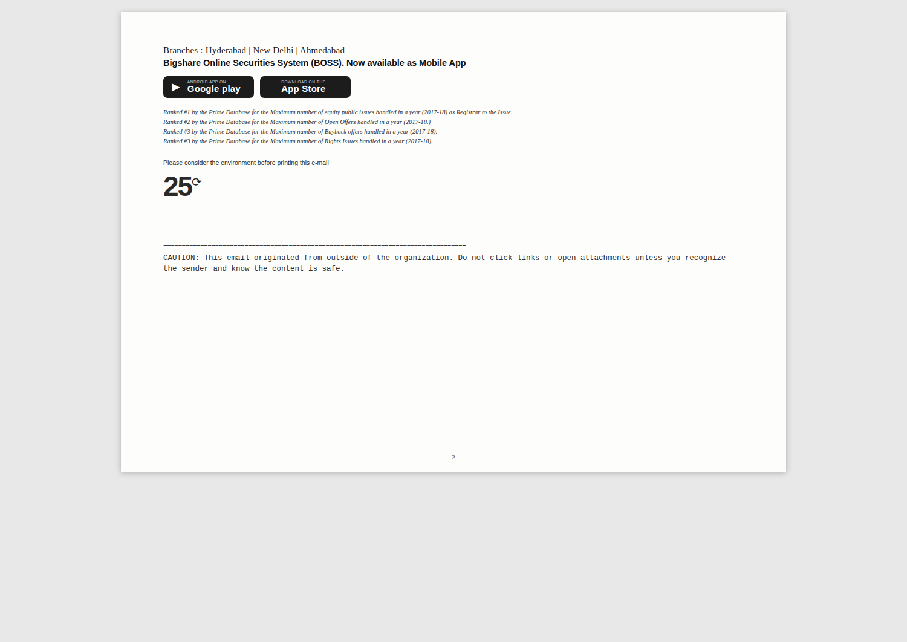Branches : Hyderabad | New Delhi | Ahmedabad
Bigshare Online Securities System (BOSS). Now available as Mobile App
► Android app on Google play
 Download on the App Store
Ranked #1 by the Prime Database for the Maximum number of equity public issues handled in a year (2017-18) as Registrar to the Issue.
Ranked #2 by the Prime Database for the Maximum number of Open Offers handled in a year (2017-18.)
Ranked #3 by the Prime Database for the Maximum number of Buyback offers handled in a year (2017-18).
Ranked #3 by the Prime Database for the Maximum number of Rights Issues handled in a year (2017-18).
Please consider the environment before printing this e-mail
25⟳
==================================================================================
CAUTION: This email originated from outside of the organization. Do not click links or open attachments unless you recognize the sender and know the content is safe.
2